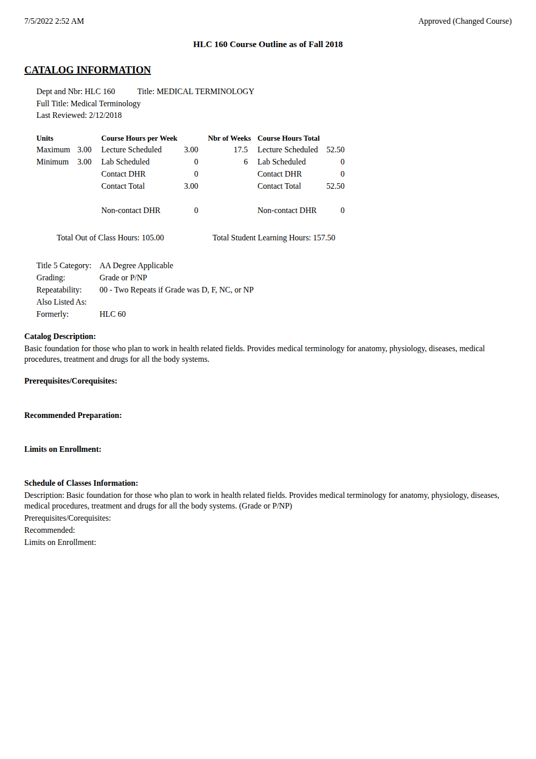7/5/2022 2:52 AM Approved (Changed Course)
HLC 160 Course Outline as of Fall 2018
CATALOG INFORMATION
Dept and Nbr: HLC 160 Title: MEDICAL TERMINOLOGY
Full Title: Medical Terminology
Last Reviewed: 2/12/2018
| Units | | Course Hours per Week | | Nbr of Weeks | Course Hours Total | |
| --- | --- | --- | --- | --- | --- | --- |
| Maximum | 3.00 | Lecture Scheduled | 3.00 | 17.5 | Lecture Scheduled | 52.50 |
| Minimum | 3.00 | Lab Scheduled | 0 | 6 | Lab Scheduled | 0 |
| | | Contact DHR | 0 | | Contact DHR | 0 |
| | | Contact Total | 3.00 | | Contact Total | 52.50 |
| | | Non-contact DHR | 0 | | Non-contact DHR | 0 |
Total Out of Class Hours: 105.00 Total Student Learning Hours: 157.50
| Title 5 Category: | AA Degree Applicable |
| Grading: | Grade or P/NP |
| Repeatability: | 00 - Two Repeats if Grade was D, F, NC, or NP |
| Also Listed As: | |
| Formerly: | HLC 60 |
Catalog Description:
Basic foundation for those who plan to work in health related fields. Provides medical terminology for anatomy, physiology, diseases, medical procedures, treatment and drugs for all the body systems.
Prerequisites/Corequisites:
Recommended Preparation:
Limits on Enrollment:
Schedule of Classes Information:
Description: Basic foundation for those who plan to work in health related fields. Provides medical terminology for anatomy, physiology, diseases, medical procedures, treatment and drugs for all the body systems. (Grade or P/NP)
Prerequisites/Corequisites:
Recommended:
Limits on Enrollment: